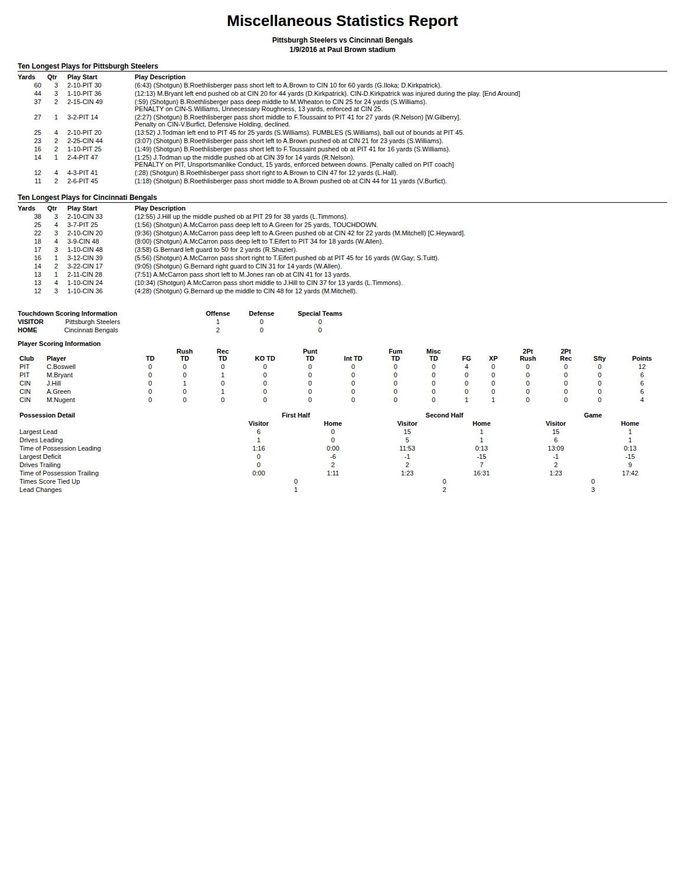Miscellaneous Statistics Report
Pittsburgh Steelers vs Cincinnati Bengals
1/9/2016 at Paul Brown stadium
Ten Longest Plays for Pittsburgh Steelers
| Yards | Qtr | Play Start | Play Description |
| --- | --- | --- | --- |
| 60 | 3 | 2-10-PIT 30 | (6:43) (Shotgun) B.Roethlisberger pass short left to A.Brown to CIN 10 for 60 yards (G.Iloka; D.Kirkpatrick). |
| 44 | 3 | 1-10-PIT 36 | (12:13) M.Bryant left end pushed ob at CIN 20 for 44 yards (D.Kirkpatrick). CIN-D.Kirkpatrick was injured during the play. [End Around] |
| 37 | 2 | 2-15-CIN 49 | (:59) (Shotgun) B.Roethlisberger pass deep middle to M.Wheaton to CIN 25 for 24 yards (S.Williams). PENALTY on CIN-S.Williams, Unnecessary Roughness, 13 yards, enforced at CIN 25. |
| 27 | 1 | 3-2-PIT 14 | (2:27) (Shotgun) B.Roethlisberger pass short middle to F.Toussaint to PIT 41 for 27 yards (R.Nelson) [W.Gilberry]. Penalty on CIN-V.Burfict, Defensive Holding, declined. |
| 25 | 4 | 2-10-PIT 20 | (13:52) J.Todman left end to PIT 45 for 25 yards (S.Williams). FUMBLES (S.Williams), ball out of bounds at PIT 45. |
| 23 | 2 | 2-25-CIN 44 | (3:07) (Shotgun) B.Roethlisberger pass short left to A.Brown pushed ob at CIN 21 for 23 yards (S.Williams). |
| 16 | 2 | 1-10-PIT 25 | (1:49) (Shotgun) B.Roethlisberger pass short left to F.Toussaint pushed ob at PIT 41 for 16 yards (S.Williams). |
| 14 | 1 | 2-4-PIT 47 | (1:25) J.Todman up the middle pushed ob at CIN 39 for 14 yards (R.Nelson). PENALTY on PIT, Unsportsmanlike Conduct, 15 yards, enforced between downs. [Penalty called on PIT coach] |
| 12 | 4 | 4-3-PIT 41 | (:28) (Shotgun) B.Roethlisberger pass short right to A.Brown to CIN 47 for 12 yards (L.Hall). |
| 11 | 2 | 2-6-PIT 45 | (1:18) (Shotgun) B.Roethlisberger pass short middle to A.Brown pushed ob at CIN 44 for 11 yards (V.Burfict). |
Ten Longest Plays for Cincinnati Bengals
| Yards | Qtr | Play Start | Play Description |
| --- | --- | --- | --- |
| 38 | 3 | 2-10-CIN 33 | (12:55) J.Hill up the middle pushed ob at PIT 29 for 38 yards (L.Timmons). |
| 25 | 4 | 3-7-PIT 25 | (1:56) (Shotgun) A.McCarron pass deep left to A.Green for 25 yards, TOUCHDOWN. |
| 22 | 3 | 2-10-CIN 20 | (9:36) (Shotgun) A.McCarron pass deep left to A.Green pushed ob at CIN 42 for 22 yards (M.Mitchell) [C.Heyward]. |
| 18 | 4 | 3-9-CIN 48 | (8:00) (Shotgun) A.McCarron pass deep left to T.Eifert to PIT 34 for 18 yards (W.Allen). |
| 17 | 3 | 1-10-CIN 48 | (3:58) G.Bernard left guard to 50 for 2 yards (R.Shazier). |
| 16 | 1 | 3-12-CIN 39 | (5:56) (Shotgun) A.McCarron pass short right to T.Eifert pushed ob at PIT 45 for 16 yards (W.Gay; S.Tuitt). |
| 14 | 2 | 3-22-CIN 17 | (9:05) (Shotgun) G.Bernard right guard to CIN 31 for 14 yards (W.Allen). |
| 13 | 1 | 2-11-CIN 28 | (7:51) A.McCarron pass short left to M.Jones ran ob at CIN 41 for 13 yards. |
| 13 | 4 | 1-10-CIN 24 | (10:34) (Shotgun) A.McCarron pass short middle to J.Hill to CIN 37 for 13 yards (L.Timmons). |
| 12 | 3 | 1-10-CIN 36 | (4:28) (Shotgun) G.Bernard up the middle to CIN 48 for 12 yards (M.Mitchell). |
| Touchdown Scoring Information | Offense | Defense | Special Teams | |
| VISITOR Pittsburgh Steelers | 1 | 0 | 0 | |
| HOME Cincinnati Bengals | 2 | 0 | 0 | |
Player Scoring Information
| Club | Player | TD | Rush TD | Rec TD | KO TD | Punt TD | Int TD | Fum TD | Misc TD | FG | XP | 2Pt Rush | 2Pt Rec | Sfty | Points |
| --- | --- | --- | --- | --- | --- | --- | --- | --- | --- | --- | --- | --- | --- | --- | --- |
| PIT | C.Boswell | 0 | 0 | 0 | 0 | 0 | 0 | 0 | 0 | 4 | 0 | 0 | 0 | 0 | 12 |
| PIT | M.Bryant | 0 | 0 | 1 | 0 | 0 | 0 | 0 | 0 | 0 | 0 | 0 | 0 | 0 | 6 |
| CIN | J.Hill | 0 | 1 | 0 | 0 | 0 | 0 | 0 | 0 | 0 | 0 | 0 | 0 | 0 | 6 |
| CIN | A.Green | 0 | 0 | 1 | 0 | 0 | 0 | 0 | 0 | 0 | 0 | 0 | 0 | 0 | 6 |
| CIN | M.Nugent | 0 | 0 | 0 | 0 | 0 | 0 | 0 | 0 | 1 | 1 | 0 | 0 | 0 | 4 |
| Possession Detail | First Half | Second Half | Game |
| --- | --- | --- | --- |
| | Visitor | Home | Visitor | Home | Visitor | Home |
| Largest Lead | 6 | 0 | 15 | 1 | 15 | 1 |
| Drives Leading | 1 | 0 | 5 | 1 | 6 | 1 |
| Time of Possession Leading | 1:16 | 0:00 | 11:53 | 0:13 | 13:09 | 0:13 |
| Largest Deficit | 0 | -6 | -1 | -15 | -1 | -15 |
| Drives Trailing | 0 | 2 | 2 | 7 | 2 | 9 |
| Time of Possession Trailing | 0:00 | 1:11 | 1:23 | 16:31 | 1:23 | 17:42 |
| Times Score Tied Up | 0 | 0 | 0 |
| Lead Changes | 1 | 2 | 3 |